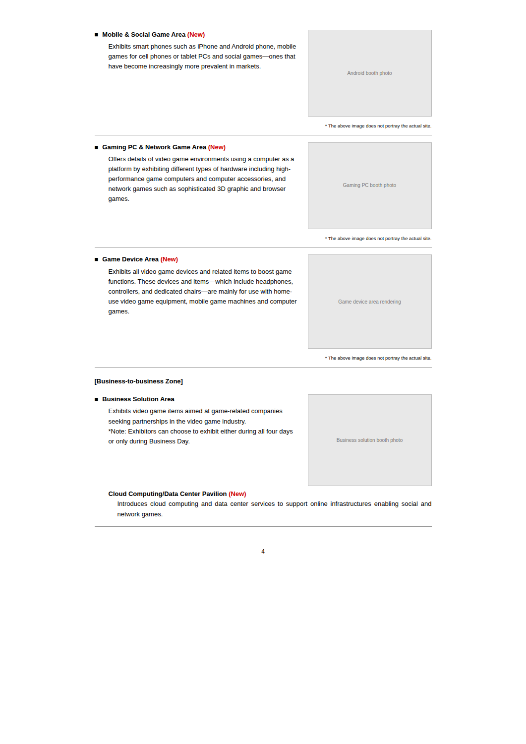■Mobile & Social Game Area (New)
Exhibits smart phones such as iPhone and Android phone, mobile games for cell phones or tablet PCs and social games—ones that have become increasingly more prevalent in markets.
Android booth photo
* The above image does not portray the actual site.
■Gaming PC & Network Game Area (New)
Offers details of video game environments using a computer as a platform by exhibiting different types of hardware including high-performance game computers and computer accessories, and network games such as sophisticated 3D graphic and browser games.
Gaming PC booth photo
* The above image does not portray the actual site.
■Game Device Area (New)
Exhibits all video game devices and related items to boost game functions. These devices and items—which include headphones, controllers, and dedicated chairs—are mainly for use with home-use video game equipment, mobile game machines and computer games.
Game device area rendering
* The above image does not portray the actual site.
[Business-to-business Zone]
■Business Solution Area
Exhibits video game items aimed at game-related companies seeking partnerships in the video game industry.
*Note: Exhibitors can choose to exhibit either during all four days or only during Business Day.
Business solution booth photo
Cloud Computing/Data Center Pavilion (New)
Introduces cloud computing and data center services to support online infrastructures enabling social and network games.
4